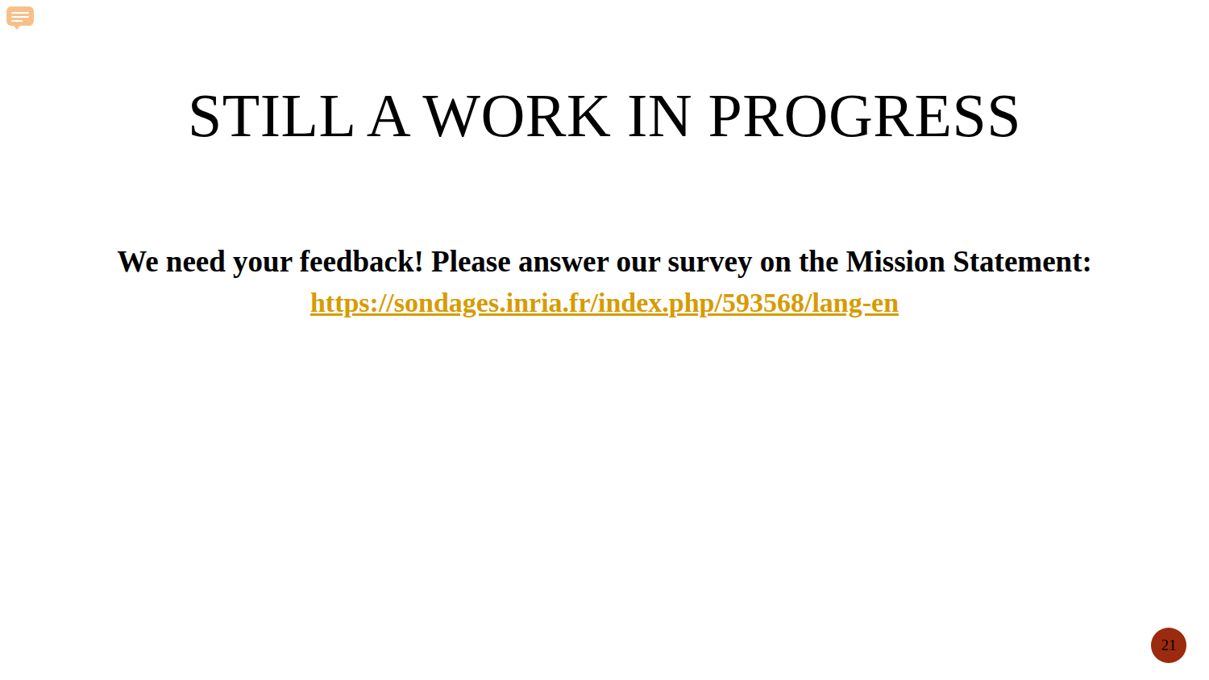STILL A WORK IN PROGRESS
We need your feedback! Please answer our survey on the Mission Statement:
https://sondages.inria.fr/index.php/593568/lang-en
21